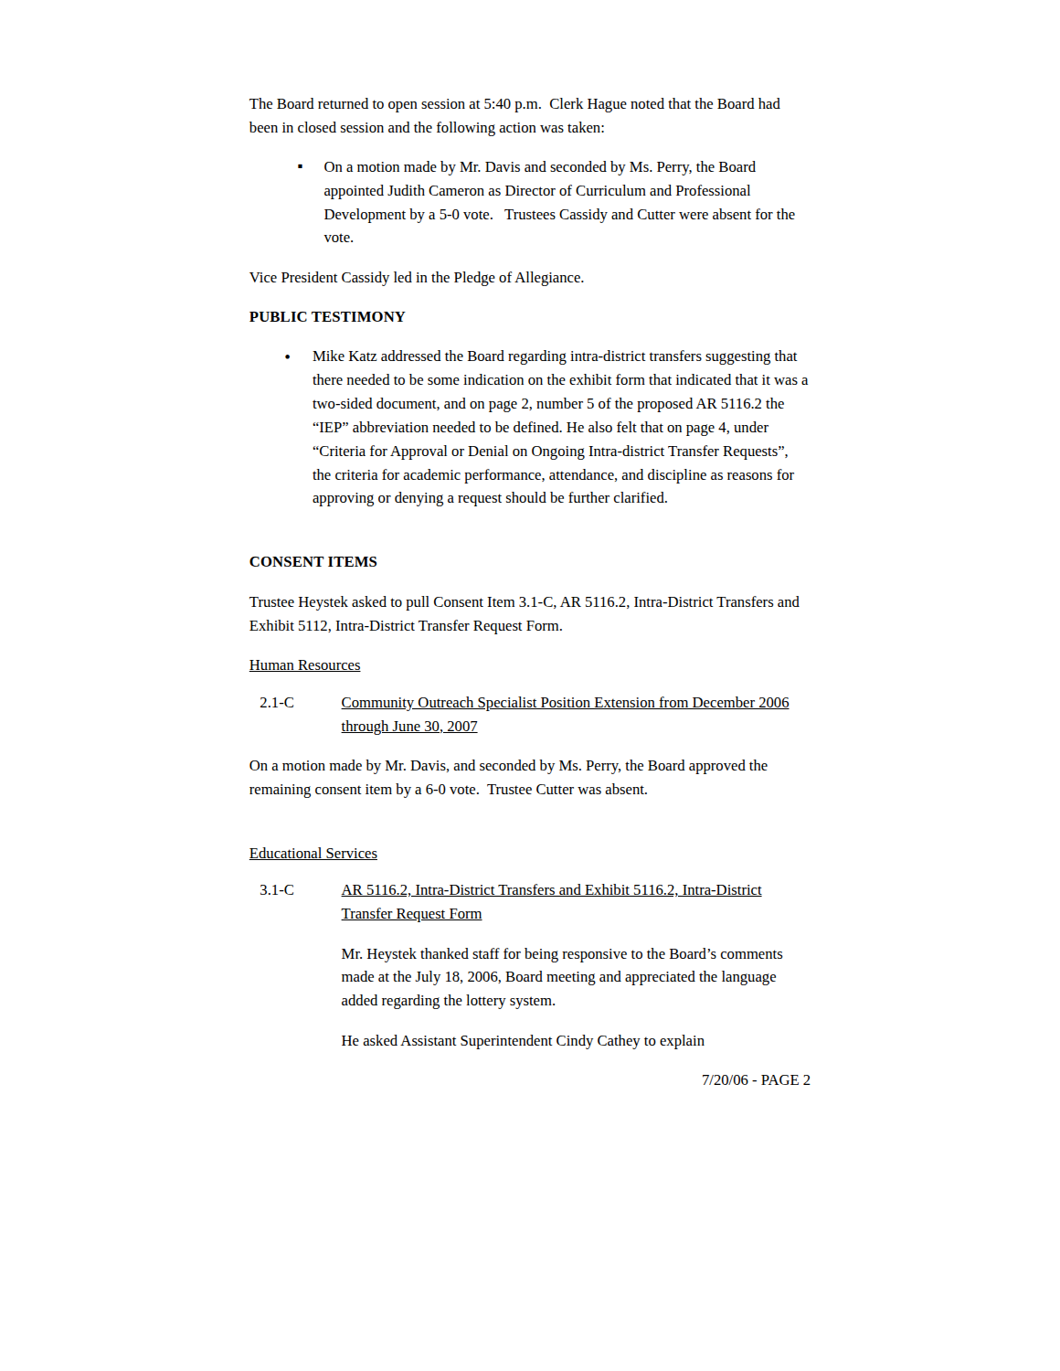The Board returned to open session at 5:40 p.m. Clerk Hague noted that the Board had been in closed session and the following action was taken:
On a motion made by Mr. Davis and seconded by Ms. Perry, the Board appointed Judith Cameron as Director of Curriculum and Professional Development by a 5-0 vote. Trustees Cassidy and Cutter were absent for the vote.
Vice President Cassidy led in the Pledge of Allegiance.
PUBLIC TESTIMONY
Mike Katz addressed the Board regarding intra-district transfers suggesting that there needed to be some indication on the exhibit form that indicated that it was a two-sided document, and on page 2, number 5 of the proposed AR 5116.2 the “IEP” abbreviation needed to be defined. He also felt that on page 4, under “Criteria for Approval or Denial on Ongoing Intra-district Transfer Requests”, the criteria for academic performance, attendance, and discipline as reasons for approving or denying a request should be further clarified.
CONSENT ITEMS
Trustee Heystek asked to pull Consent Item 3.1-C, AR 5116.2, Intra-District Transfers and Exhibit 5112, Intra-District Transfer Request Form.
Human Resources
2.1-C
Community Outreach Specialist Position Extension from December 2006 through June 30, 2007
On a motion made by Mr. Davis, and seconded by Ms. Perry, the Board approved the remaining consent item by a 6-0 vote. Trustee Cutter was absent.
Educational Services
3.1-C
AR 5116.2, Intra-District Transfers and Exhibit 5116.2, Intra-District Transfer Request Form
Mr. Heystek thanked staff for being responsive to the Board’s comments made at the July 18, 2006, Board meeting and appreciated the language added regarding the lottery system.
He asked Assistant Superintendent Cindy Cathey to explain
7/20/06 - PAGE 2